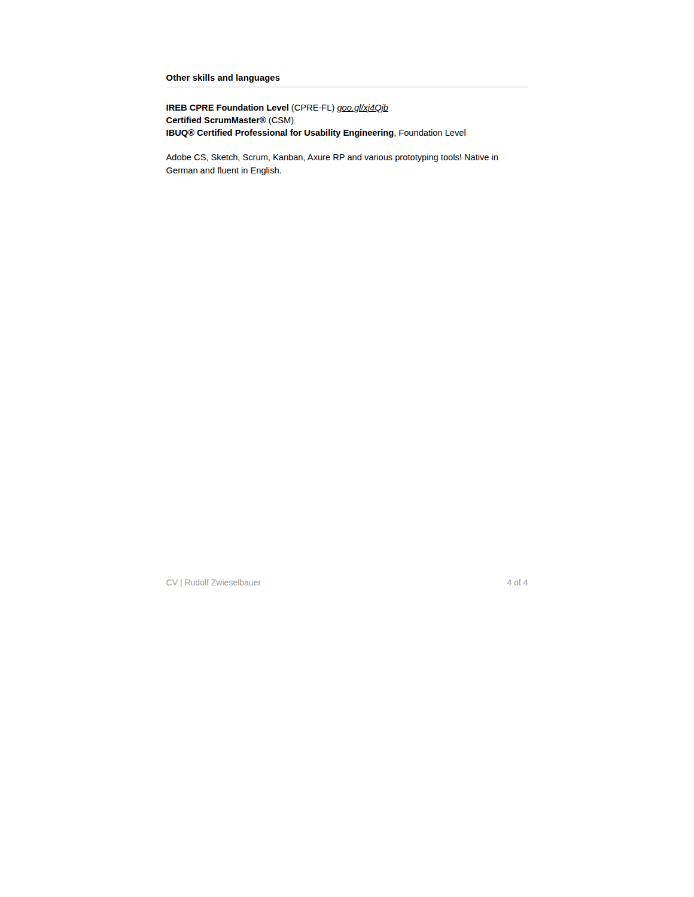Other skills and languages
IREB CPRE Foundation Level (CPRE-FL) goo.gl/xj4Qjb
Certified ScrumMaster® (CSM)
IBUQ® Certified Professional for Usability Engineering, Foundation Level
Adobe CS, Sketch, Scrum, Kanban, Axure RP and various prototyping tools! Native in German and fluent in English.
CV | Rudolf Zwieselbauer 4 of 4